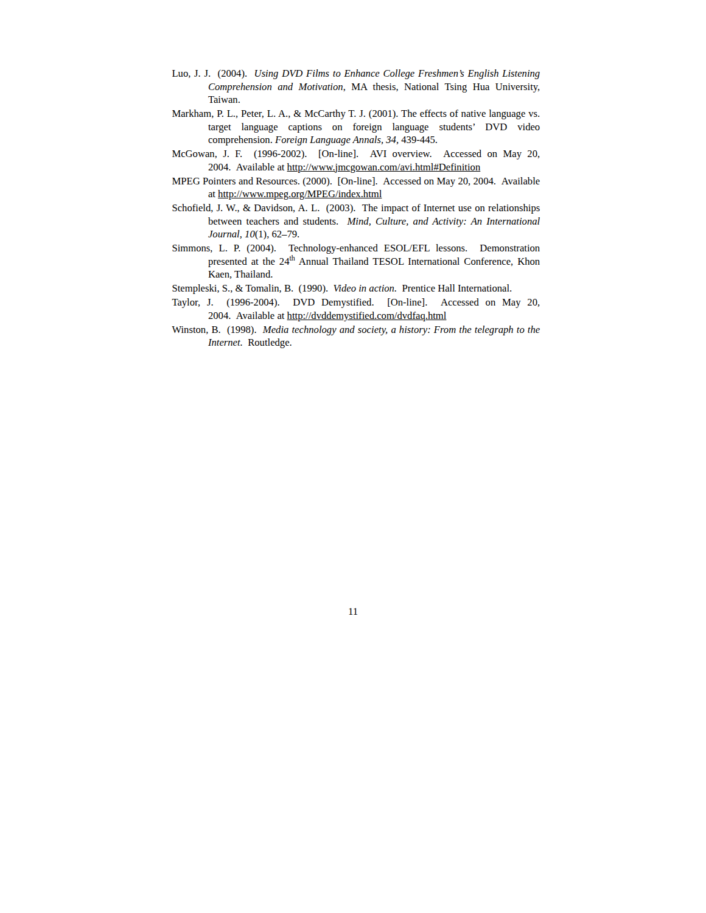Luo, J. J. (2004). Using DVD Films to Enhance College Freshmen’s English Listening Comprehension and Motivation, MA thesis, National Tsing Hua University, Taiwan.
Markham, P. L., Peter, L. A., & McCarthy T. J. (2001). The effects of native language vs. target language captions on foreign language students’ DVD video comprehension. Foreign Language Annals, 34, 439-445.
McGowan, J. F. (1996-2002). [On-line]. AVI overview. Accessed on May 20, 2004. Available at http://www.jmcgowan.com/avi.html#Definition
MPEG Pointers and Resources. (2000). [On-line]. Accessed on May 20, 2004. Available at http://www.mpeg.org/MPEG/index.html
Schofield, J. W., & Davidson, A. L. (2003). The impact of Internet use on relationships between teachers and students. Mind, Culture, and Activity: An International Journal, 10(1), 62–79.
Simmons, L. P. (2004). Technology-enhanced ESOL/EFL lessons. Demonstration presented at the 24th Annual Thailand TESOL International Conference, Khon Kaen, Thailand.
Stempleski, S., & Tomalin, B. (1990). Video in action. Prentice Hall International.
Taylor, J. (1996-2004). DVD Demystified. [On-line]. Accessed on May 20, 2004. Available at http://dvddemystified.com/dvdfaq.html
Winston, B. (1998). Media technology and society, a history: From the telegraph to the Internet. Routledge.
11